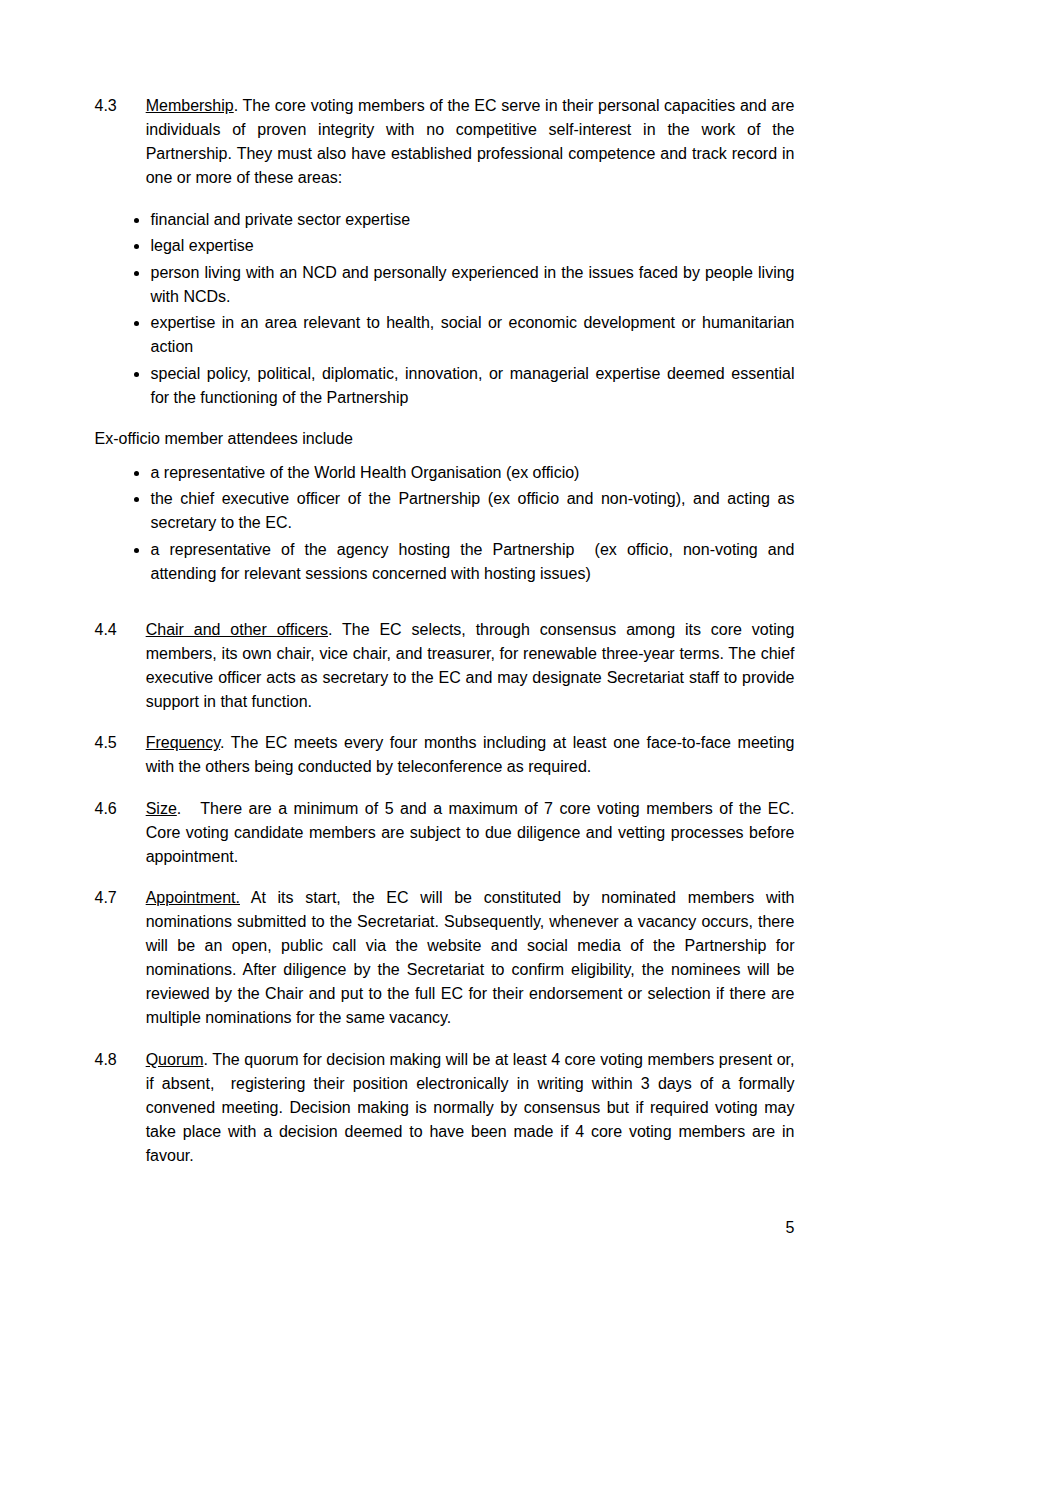4.3
Membership. The core voting members of the EC serve in their personal capacities and are individuals of proven integrity with no competitive self-interest in the work of the Partnership. They must also have established professional competence and track record in one or more of these areas:
financial and private sector expertise
legal expertise
person living with an NCD and personally experienced in the issues faced by people living with NCDs.
expertise in an area relevant to health, social or economic development or humanitarian action
special policy, political, diplomatic, innovation, or managerial expertise deemed essential for the functioning of the Partnership
Ex-officio member attendees include
a representative of the World Health Organisation (ex officio)
the chief executive officer of the Partnership (ex officio and non-voting), and acting as secretary to the EC.
a representative of the agency hosting the Partnership (ex officio, non-voting and attending for relevant sessions concerned with hosting issues)
4.4
Chair and other officers. The EC selects, through consensus among its core voting members, its own chair, vice chair, and treasurer, for renewable three-year terms. The chief executive officer acts as secretary to the EC and may designate Secretariat staff to provide support in that function.
4.5
Frequency. The EC meets every four months including at least one face-to-face meeting with the others being conducted by teleconference as required.
4.6
Size. There are a minimum of 5 and a maximum of 7 core voting members of the EC. Core voting candidate members are subject to due diligence and vetting processes before appointment.
4.7
Appointment. At its start, the EC will be constituted by nominated members with nominations submitted to the Secretariat. Subsequently, whenever a vacancy occurs, there will be an open, public call via the website and social media of the Partnership for nominations. After diligence by the Secretariat to confirm eligibility, the nominees will be reviewed by the Chair and put to the full EC for their endorsement or selection if there are multiple nominations for the same vacancy.
4.8
Quorum. The quorum for decision making will be at least 4 core voting members present or, if absent, registering their position electronically in writing within 3 days of a formally convened meeting. Decision making is normally by consensus but if required voting may take place with a decision deemed to have been made if 4 core voting members are in favour.
5